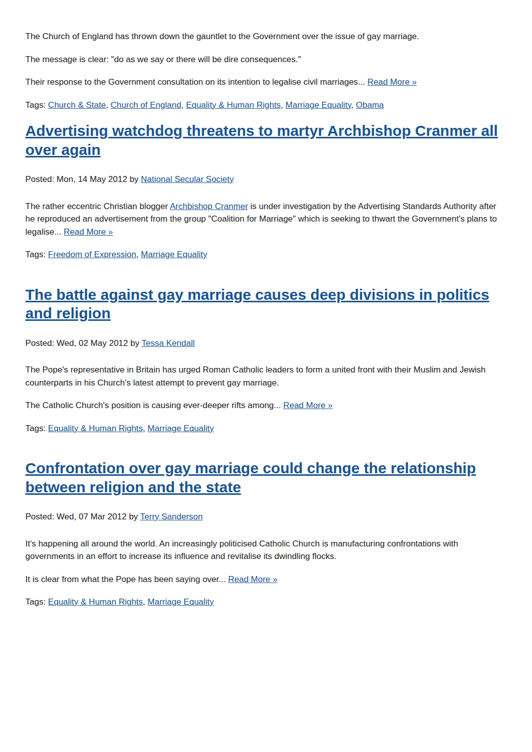The Church of England has thrown down the gauntlet to the Government over the issue of gay marriage.
The message is clear: "do as we say or there will be dire consequences."
Their response to the Government consultation on its intention to legalise civil marriages... Read More »
Tags: Church & State, Church of England, Equality & Human Rights, Marriage Equality, Obama
Advertising watchdog threatens to martyr Archbishop Cranmer all over again
Posted: Mon, 14 May 2012 by National Secular Society
The rather eccentric Christian blogger Archbishop Cranmer is under investigation by the Advertising Standards Authority after he reproduced an advertisement from the group "Coalition for Marriage" which is seeking to thwart the Government's plans to legalise... Read More »
Tags: Freedom of Expression, Marriage Equality
The battle against gay marriage causes deep divisions in politics and religion
Posted: Wed, 02 May 2012 by Tessa Kendall
The Pope's representative in Britain has urged Roman Catholic leaders to form a united front with their Muslim and Jewish counterparts in his Church's latest attempt to prevent gay marriage.
The Catholic Church's position is causing ever-deeper rifts among... Read More »
Tags: Equality & Human Rights, Marriage Equality
Confrontation over gay marriage could change the relationship between religion and the state
Posted: Wed, 07 Mar 2012 by Terry Sanderson
It's happening all around the world. An increasingly politicised Catholic Church is manufacturing confrontations with governments in an effort to increase its influence and revitalise its dwindling flocks.
It is clear from what the Pope has been saying over... Read More »
Tags: Equality & Human Rights, Marriage Equality